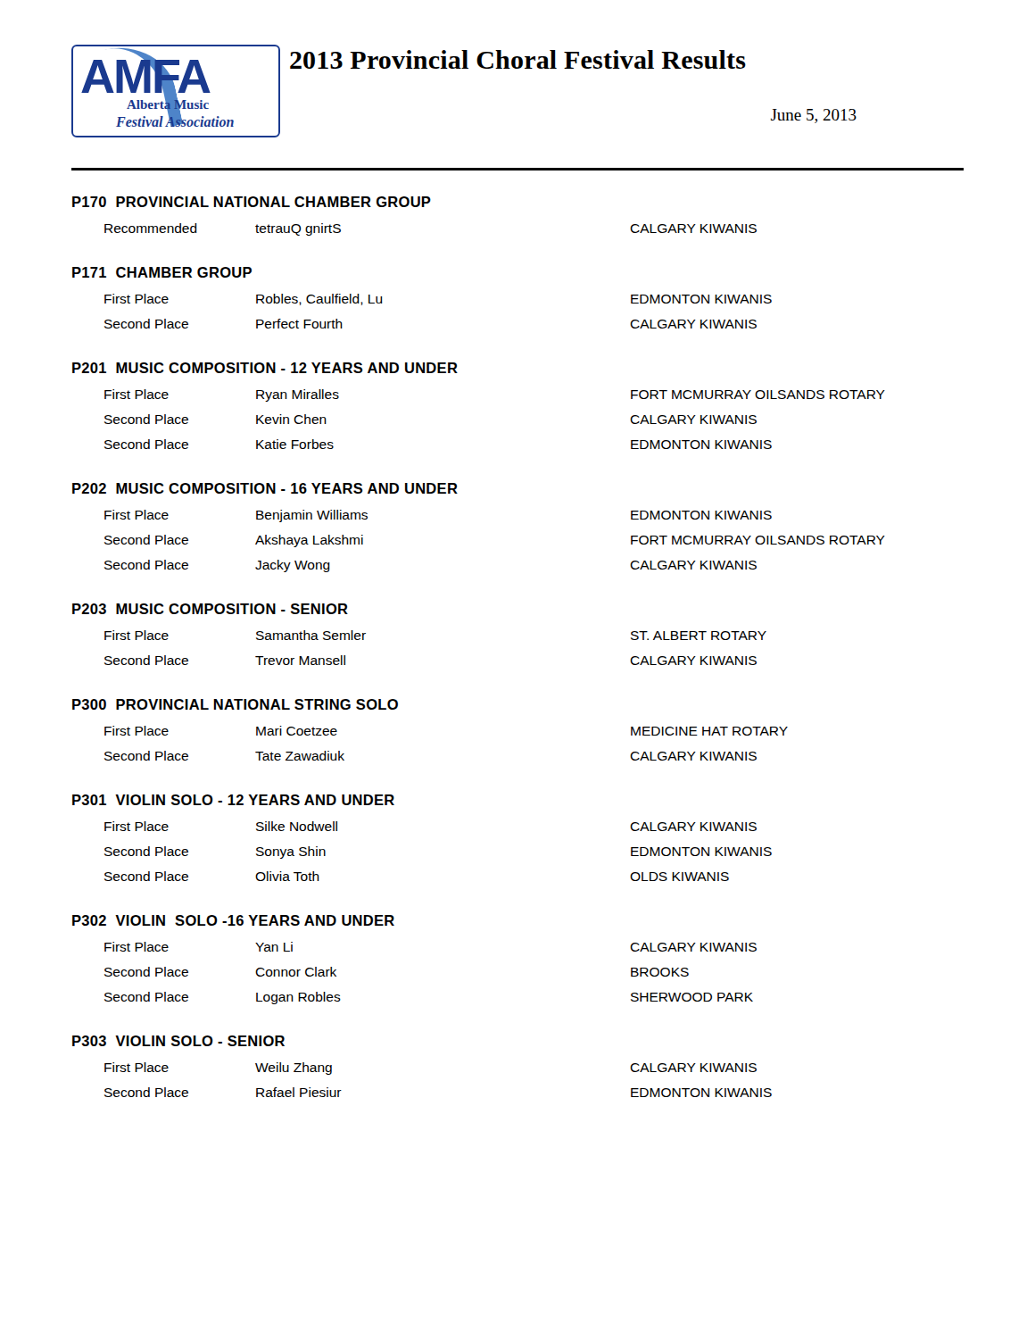AMFA
Alberta Music
Festival Association
2013 Provincial Choral Festival Results
June 5, 2013
P170 PROVINCIAL NATIONAL CHAMBER GROUP
| Recommended | tetrauQ gnirtS | CALGARY KIWANIS |
P171 CHAMBER GROUP
| First Place | Robles, Caulfield, Lu | EDMONTON KIWANIS |
| Second Place | Perfect Fourth | CALGARY KIWANIS |
P201 MUSIC COMPOSITION - 12 YEARS AND UNDER
| First Place | Ryan Miralles | FORT MCMURRAY OILSANDS ROTARY |
| Second Place | Kevin Chen | CALGARY KIWANIS |
| Second Place | Katie Forbes | EDMONTON KIWANIS |
P202 MUSIC COMPOSITION - 16 YEARS AND UNDER
| First Place | Benjamin Williams | EDMONTON KIWANIS |
| Second Place | Akshaya Lakshmi | FORT MCMURRAY OILSANDS ROTARY |
| Second Place | Jacky Wong | CALGARY KIWANIS |
P203 MUSIC COMPOSITION - SENIOR
| First Place | Samantha Semler | ST. ALBERT ROTARY |
| Second Place | Trevor Mansell | CALGARY KIWANIS |
P300 PROVINCIAL NATIONAL STRING SOLO
| First Place | Mari Coetzee | MEDICINE HAT ROTARY |
| Second Place | Tate Zawadiuk | CALGARY KIWANIS |
P301 VIOLIN SOLO - 12 YEARS AND UNDER
| First Place | Silke Nodwell | CALGARY KIWANIS |
| Second Place | Sonya Shin | EDMONTON KIWANIS |
| Second Place | Olivia Toth | OLDS KIWANIS |
P302 VIOLIN SOLO -16 YEARS AND UNDER
| First Place | Yan Li | CALGARY KIWANIS |
| Second Place | Connor Clark | BROOKS |
| Second Place | Logan Robles | SHERWOOD PARK |
P303 VIOLIN SOLO - SENIOR
| First Place | Weilu Zhang | CALGARY KIWANIS |
| Second Place | Rafael Piesiur | EDMONTON KIWANIS |